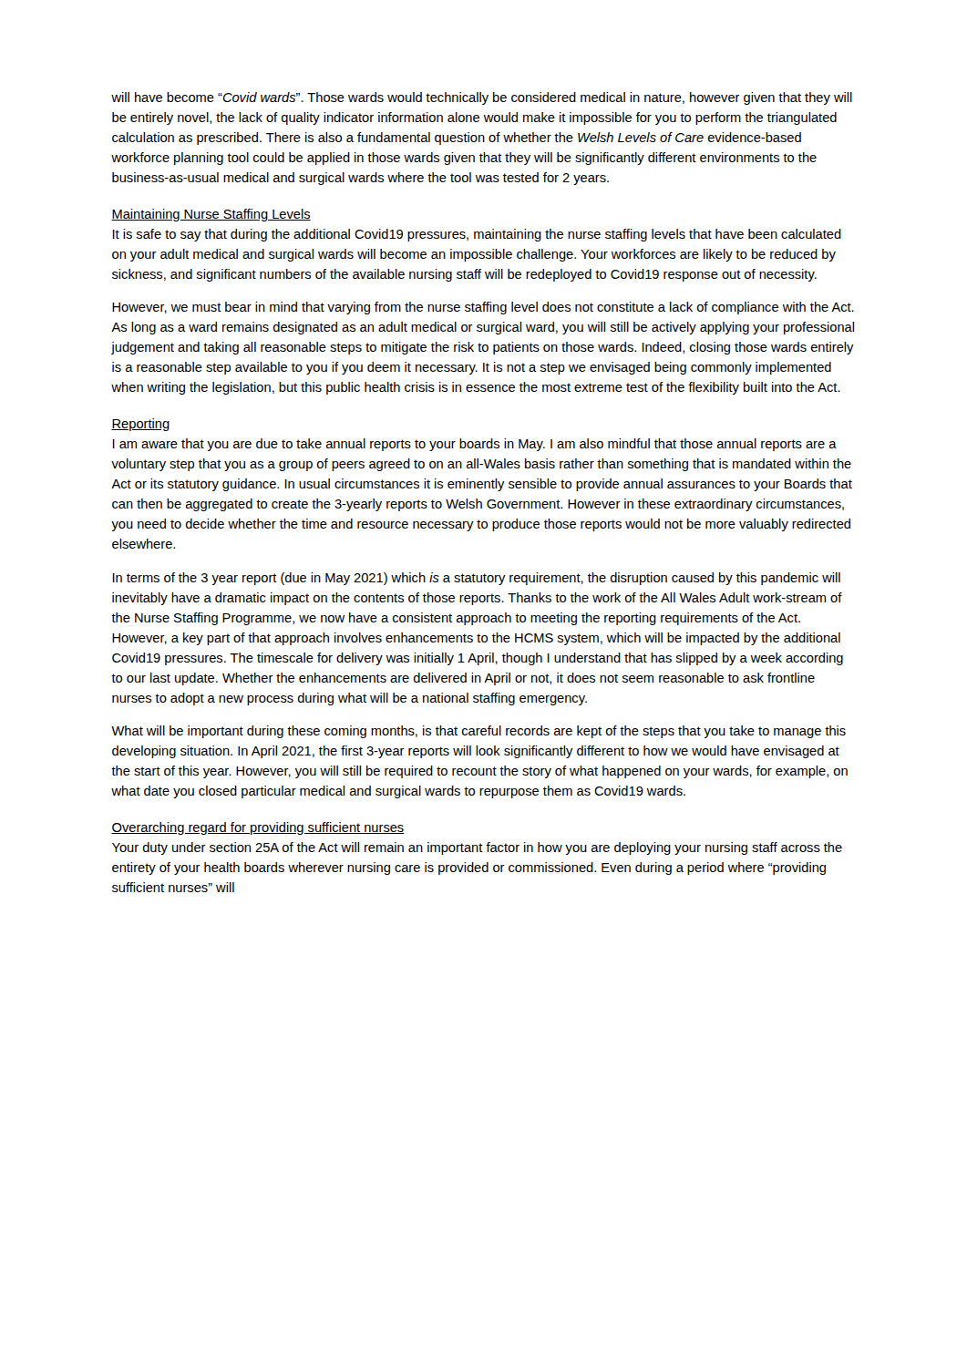will have become “Covid wards”. Those wards would technically be considered medical in nature, however given that they will be entirely novel, the lack of quality indicator information alone would make it impossible for you to perform the triangulated calculation as prescribed. There is also a fundamental question of whether the Welsh Levels of Care evidence-based workforce planning tool could be applied in those wards given that they will be significantly different environments to the business-as-usual medical and surgical wards where the tool was tested for 2 years.
Maintaining Nurse Staffing Levels
It is safe to say that during the additional Covid19 pressures, maintaining the nurse staffing levels that have been calculated on your adult medical and surgical wards will become an impossible challenge. Your workforces are likely to be reduced by sickness, and significant numbers of the available nursing staff will be redeployed to Covid19 response out of necessity.
However, we must bear in mind that varying from the nurse staffing level does not constitute a lack of compliance with the Act. As long as a ward remains designated as an adult medical or surgical ward, you will still be actively applying your professional judgement and taking all reasonable steps to mitigate the risk to patients on those wards. Indeed, closing those wards entirely is a reasonable step available to you if you deem it necessary. It is not a step we envisaged being commonly implemented when writing the legislation, but this public health crisis is in essence the most extreme test of the flexibility built into the Act.
Reporting
I am aware that you are due to take annual reports to your boards in May. I am also mindful that those annual reports are a voluntary step that you as a group of peers agreed to on an all-Wales basis rather than something that is mandated within the Act or its statutory guidance. In usual circumstances it is eminently sensible to provide annual assurances to your Boards that can then be aggregated to create the 3-yearly reports to Welsh Government. However in these extraordinary circumstances, you need to decide whether the time and resource necessary to produce those reports would not be more valuably redirected elsewhere.
In terms of the 3 year report (due in May 2021) which is a statutory requirement, the disruption caused by this pandemic will inevitably have a dramatic impact on the contents of those reports. Thanks to the work of the All Wales Adult work-stream of the Nurse Staffing Programme, we now have a consistent approach to meeting the reporting requirements of the Act. However, a key part of that approach involves enhancements to the HCMS system, which will be impacted by the additional Covid19 pressures. The timescale for delivery was initially 1 April, though I understand that has slipped by a week according to our last update. Whether the enhancements are delivered in April or not, it does not seem reasonable to ask frontline nurses to adopt a new process during what will be a national staffing emergency.
What will be important during these coming months, is that careful records are kept of the steps that you take to manage this developing situation. In April 2021, the first 3-year reports will look significantly different to how we would have envisaged at the start of this year. However, you will still be required to recount the story of what happened on your wards, for example, on what date you closed particular medical and surgical wards to repurpose them as Covid19 wards.
Overarching regard for providing sufficient nurses
Your duty under section 25A of the Act will remain an important factor in how you are deploying your nursing staff across the entirety of your health boards wherever nursing care is provided or commissioned. Even during a period where “providing sufficient nurses” will